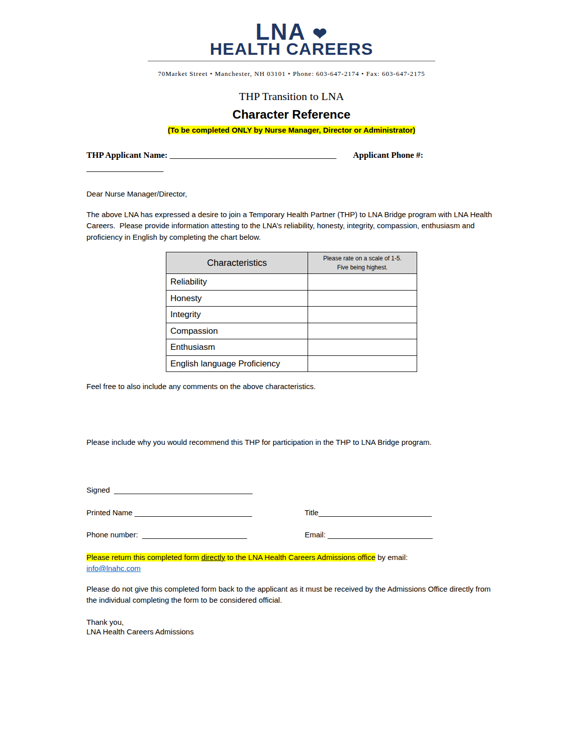LNA ❤
HEALTH CAREERS
70Market Street • Manchester, NH 03101 • Phone: 603-647-2174 • Fax: 603-647-2175
THP Transition to LNA
Character Reference
(To be completed ONLY by Nurse Manager, Director or Administrator)
THP Applicant Name: _______________________________________ Applicant Phone #: __________________
Dear Nurse Manager/Director,
The above LNA has expressed a desire to join a Temporary Health Partner (THP) to LNA Bridge program with LNA Health Careers. Please provide information attesting to the LNA’s reliability, honesty, integrity, compassion, enthusiasm and proficiency in English by completing the chart below.
| Characteristics | Please rate on a scale of 1-5. Five being highest. |
| Reliability | |
| Honesty | |
| Integrity | |
| Compassion | |
| Enthusiasm | |
| English language Proficiency | |
Feel free to also include any comments on the above characteristics.
Please include why you would recommend this THP for participation in the THP to LNA Bridge program.
Signed _________________________________
Printed Name ____________________________ Title___________________________
Phone number: _________________________ Email: _________________________
Please return this completed form directly to the LNA Health Careers Admissions office by email:
info@lnahc.com
Please do not give this completed form back to the applicant as it must be received by the Admissions Office directly from the individual completing the form to be considered official.
Thank you,
LNA Health Careers Admissions